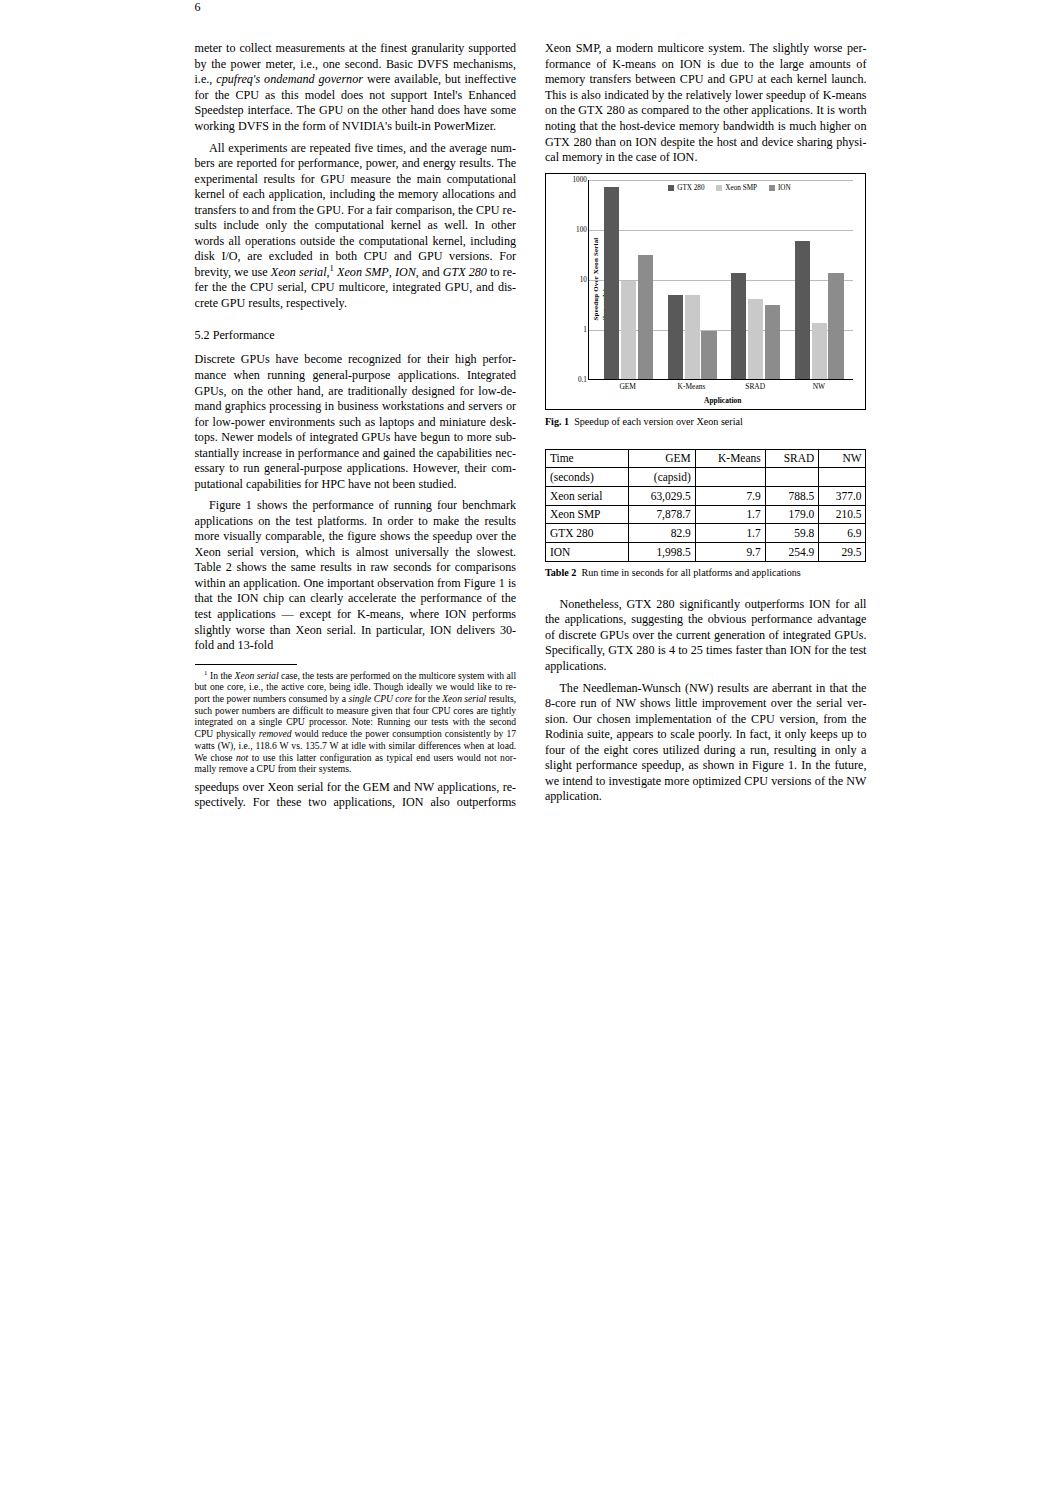6
meter to collect measurements at the finest granularity supported by the power meter, i.e., one second. Basic DVFS mechanisms, i.e., cpufreq's ondemand governor were available, but ineffective for the CPU as this model does not support Intel's Enhanced Speedstep interface. The GPU on the other hand does have some working DVFS in the form of NVIDIA's built-in PowerMizer.
All experiments are repeated five times, and the average numbers are reported for performance, power, and energy results. The experimental results for GPU measure the main computational kernel of each application, including the memory allocations and transfers to and from the GPU. For a fair comparison, the CPU results include only the computational kernel as well. In other words all operations outside the computational kernel, including disk I/O, are excluded in both CPU and GPU versions. For brevity, we use Xeon serial,1 Xeon SMP, ION, and GTX 280 to refer the the CPU serial, CPU multicore, integrated GPU, and discrete GPU results, respectively.
5.2 Performance
Discrete GPUs have become recognized for their high performance when running general-purpose applications. Integrated GPUs, on the other hand, are traditionally designed for low-demand graphics processing in business workstations and servers or for low-power environments such as laptops and miniature desktops. Newer models of integrated GPUs have begun to more substantially increase in performance and gained the capabilities necessary to run general-purpose applications. However, their computational capabilities for HPC have not been studied.
Figure 1 shows the performance of running four benchmark applications on the test platforms. In order to make the results more visually comparable, the figure shows the speedup over the Xeon serial version, which is almost universally the slowest. Table 2 shows the same results in raw seconds for comparisons within an application. One important observation from Figure 1 is that the ION chip can clearly accelerate the performance of the test applications — except for K-means, where ION performs slightly worse than Xeon serial. In particular, ION delivers 30-fold and 13-fold
1 In the Xeon serial case, the tests are performed on the multicore system with all but one core, i.e., the active core, being idle. Though ideally we would like to report the power numbers consumed by a single CPU core for the Xeon serial results, such power numbers are difficult to measure given that four CPU cores are tightly integrated on a single CPU processor. Note: Running our tests with the second CPU physically removed would reduce the power consumption consistently by 17 watts (W), i.e., 118.6 W vs. 135.7 W at idle with similar differences when at load. We chose not to use this latter configuration as typical end users would not normally remove a CPU from their systems.
speedups over Xeon serial for the GEM and NW applications, respectively. For these two applications, ION also outperforms Xeon SMP, a modern multicore system. The slightly worse performance of K-means on ION is due to the large amounts of memory transfers between CPU and GPU at each kernel launch. This is also indicated by the relatively lower speedup of K-means on the GTX 280 as compared to the other applications. It is worth noting that the host-device memory bandwidth is much higher on GTX 280 than on ION despite the host and device sharing physical memory in the case of ION.
Speedup Over Xeon Serial
(log scale)
1000
100
10
1
0.1
GTX 280 Xeon SMP ION
GEM K-Means SRAD NW
Application
Fig. 1 Speedup of each version over Xeon serial
| Time | GEM | K-Means | SRAD | NW |
| --- | --- | --- | --- | --- |
| (seconds) | (capsid) | | | |
| Xeon serial | 63,029.5 | 7.9 | 788.5 | 377.0 |
| Xeon SMP | 7,878.7 | 1.7 | 179.0 | 210.5 |
| GTX 280 | 82.9 | 1.7 | 59.8 | 6.9 |
| ION | 1,998.5 | 9.7 | 254.9 | 29.5 |
Table 2 Run time in seconds for all platforms and applications
Nonetheless, GTX 280 significantly outperforms ION for all the applications, suggesting the obvious performance advantage of discrete GPUs over the current generation of integrated GPUs. Specifically, GTX 280 is 4 to 25 times faster than ION for the test applications.
The Needleman-Wunsch (NW) results are aberrant in that the 8-core run of NW shows little improvement over the serial version. Our chosen implementation of the CPU version, from the Rodinia suite, appears to scale poorly. In fact, it only keeps up to four of the eight cores utilized during a run, resulting in only a slight performance speedup, as shown in Figure 1. In the future, we intend to investigate more optimized CPU versions of the NW application.